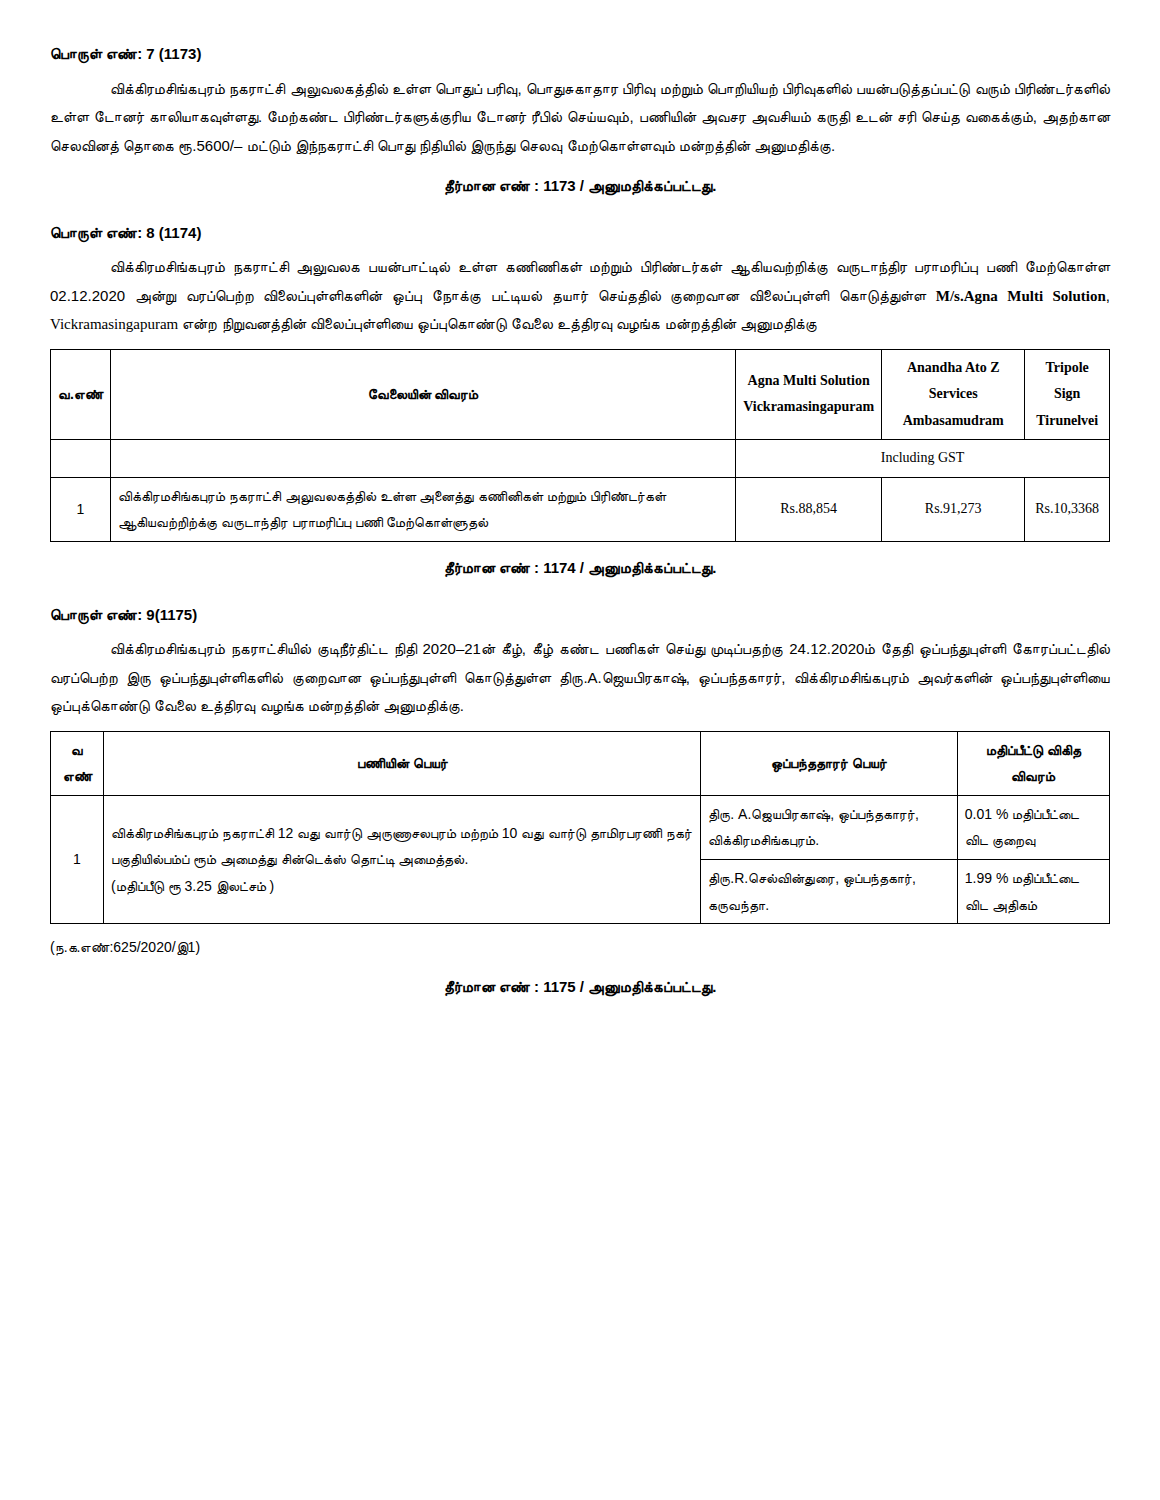பொருள் எண்: 7 (1173)
விக்கிரமசிங்கபுரம் நகராட்சி அலுவலகத்தில் உள்ள பொதுப் பரிவு, பொதுசுகாதார பிரிவு மற்றும் பொறியியற் பிரிவுகளில் பயன்படுத்தப்பட்டு வரும் பிரிண்டர்களில் உள்ள டோனர் காலியாகவுள்ளது. மேற்கண்ட பிரிண்டர்களுக்குரிய டோனர் ரீபில் செய்யவும், பணியின் அவசர அவசியம் கருதி உடன் சரி செய்த வகைக்கும், அதற்கான செலவினத் தொகை ரூ.5600/– மட்டும் இந்நகராட்சி பொது நிதியில் இருந்து செலவு மேற்கொள்ளவும் மன்றத்தின் அனுமதிக்கு.
தீர்மான எண் : 1173 / அனுமதிக்கப்பட்டது.
பொருள் எண்: 8 (1174)
விக்கிரமசிங்கபுரம் நகராட்சி அலுவலக பயன்பாட்டில் உள்ள கணிணிகள் மற்றும் பிரிண்டர்கள் ஆகியவற்றிக்கு வருடாந்திர பராமரிப்பு பணி மேற்கொள்ள 02.12.2020 அன்று வரப்பெற்ற விலைப்புள்ளிகளின் ஒப்பு நோக்கு பட்டியல் தயார் செய்ததில் குறைவான விலைப்புள்ளி கொடுத்துள்ள M/s.Agna Multi Solution, Vickramasingapuram என்ற நிறுவனத்தின் விலைப்புள்ளியை ஒப்புகொண்டு வேலை உத்திரவு வழங்க மன்றத்தின் அனுமதிக்கு
| வ.எண் | வேலையின் விவரம் | Agna Multi Solution Vickramasingapuram | Anandha Ato Z Services Ambasamudram | Tripole Sign Tirunelvei |
| --- | --- | --- | --- | --- |
| | | Including GST |
| 1 | விக்கிரமசிங்கபுரம் நகராட்சி அலுவலகத்தில் உள்ள அனைத்து கணினிகள் மற்றும் பிரிண்டர்கள் ஆகியவற்றிற்க்கு வருடாந்திர பராமரிப்பு பணி மேற்கொள்ளுதல் | Rs.88,854 | Rs.91,273 | Rs.10,3368 |
தீர்மான எண் : 1174 / அனுமதிக்கப்பட்டது.
பொருள் எண்: 9(1175)
விக்கிரமசிங்கபுரம் நகராட்சியில் குடிநீர்திட்ட நிதி 2020–21ன் கீழ், கீழ் கண்ட பணிகள் செய்து முடிப்பதற்கு 24.12.2020ம் தேதி ஒப்பந்துபுள்ளி கோரப்பட்டதில் வரப்பெற்ற இரு ஒப்பந்துபுள்ளிகளில் குறைவான ஒப்பந்துபுள்ளி கொடுத்துள்ள திரு.A.ஜெயபிரகாஷ், ஒப்பந்தகாரர், விக்கிரமசிங்கபுரம் அவர்களின் ஒப்பந்துபுள்ளியை ஒப்புக்கொண்டு வேலை உத்திரவு வழங்க மன்றத்தின் அனுமதிக்கு.
| வ எண் | பணியின் பெயர் | ஒப்பந்ததாரர் பெயர் | மதிப்பீட்டு விகித விவரம் |
| --- | --- | --- | --- |
| 1 | விக்கிரமசிங்கபுரம் நகராட்சி 12 வது வார்டு அருணாசலபுரம் மற்றம் 10 வது வார்டு தாமிரபரணி நகர் பகுதியில்பம்ப் ரூம் அமைத்து சின்டெக்ஸ் தொட்டி அமைத்தல். (மதிப்பீடு ரூ 3.25 இலட்சம் ) | திரு. A.ஜெயபிரகாஷ், ஒப்பந்தகாரர், விக்கிரமசிங்கபுரம். | 0.01 % மதிப்பீட்டை விட குறைவு |
| திரு.R.செல்வின்துரை, ஒப்பந்தகார், கருவந்தா. | 1.99 % மதிப்பீட்டை விட அதிகம் |
(ந.க.எண்:625/2020/இ1)
தீர்மான எண் : 1175 / அனுமதிக்கப்பட்டது.